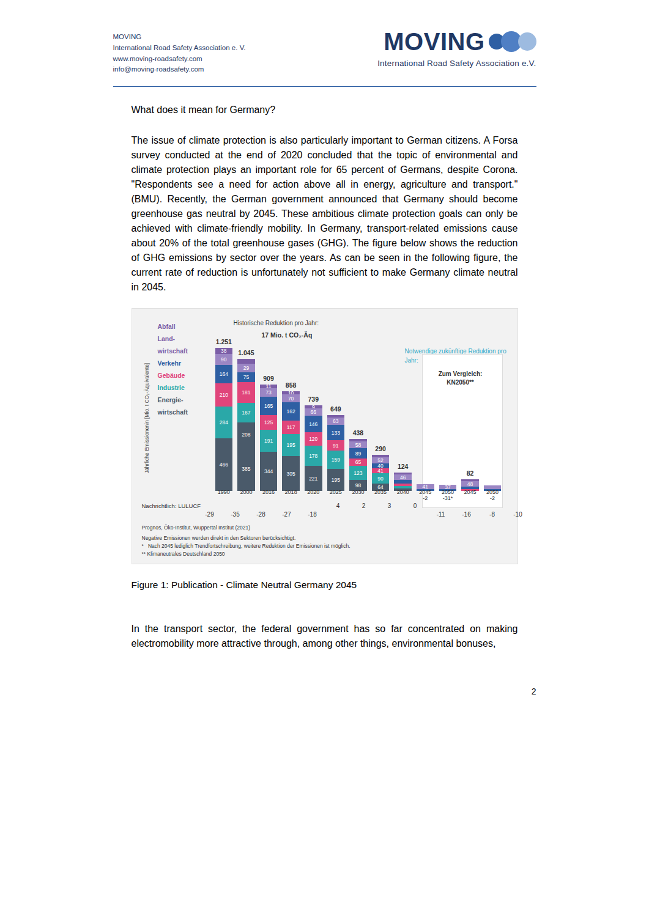MOVING
International Road Safety Association e. V.
www.moving-roadsafety.com
info@moving-roadsafety.com
MOVING
International Road Safety Association e.V.
What does it mean for Germany?
The issue of climate protection is also particularly important to German citizens. A Forsa survey conducted at the end of 2020 concluded that the topic of environmental and climate protection plays an important role for 65 percent of Germans, despite Corona. "Respondents see a need for action above all in energy, agriculture and transport." (BMU). Recently, the German government announced that Germany should become greenhouse gas neutral by 2045. These ambitious climate protection goals can only be achieved with climate-friendly mobility. In Germany, transport-related emissions cause about 20% of the total greenhouse gases (GHG). The figure below shows the reduction of GHG emissions by sector over the years. As can be seen in the following figure, the current rate of reduction is unfortunately not sufficient to make Germany climate neutral in 2045.
Jährliche Emissionenin [Mio. t CO₂-Äquivalente]
Abfall
Land-
wirtschaft
Verkehr
Gebäude
Industrie
Energie-
wirtschaft
Historische Reduktion pro Jahr:
17 Mio. t CO₂-Äq
Notwendige zukünftige Reduktion pro Jahr:
30 Mio.t CO₂-Äq
-65%
Zum Vergleich:
KN2050**
1.251
38
90
164
210
284
466
1.045
29
75
181
167
208
385
909
11
73
165
125
191
344
858
10
70
162
117
195
305
739
9
66
146
120
178
221
649
63
133
91
159
195
438
58
89
65
123
98
290
52
40
41
90
64
124
46
41
37
82
48
1990
2000
2016
2018
2020
2025
2030
2035
2040
2045
-2
2050
-31*
2045
2050
-2
Nachrichtlich: LULUCF
4
2
3
0
-29
-35
-28
-27
-18
-11
-16
-8
-10
Prognos, Öko-Institut, Wuppertal Institut (2021)
Negative Emissionen werden direkt in den Sektoren berücksichtigt.
* Nach 2045 lediglich Trendfortschreibung, weitere Reduktion der Emissionen ist möglich.
** Klimaneutrales Deutschland 2050
Figure 1: Publication - Climate Neutral Germany 2045
In the transport sector, the federal government has so far concentrated on making electromobility more attractive through, among other things, environmental bonuses,
2